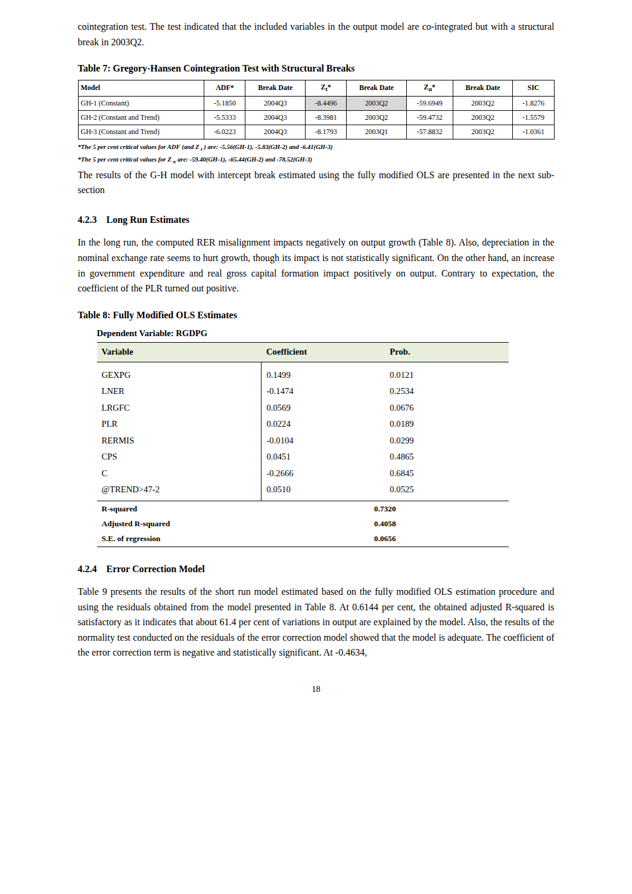cointegration test. The test indicated that the included variables in the output model are co-integrated but with a structural break in 2003Q2.
Table 7: Gregory-Hansen Cointegration Test with Structural Breaks
| Model | ADF* | Break Date | Z t * | Break Date | Z α * | Break Date | SIC |
| --- | --- | --- | --- | --- | --- | --- | --- |
| GH-1 (Constant) | -5.1850 | 2004Q3 | -8.4496 | 2003Q2 | -59.6949 | 2003Q2 | -1.8276 |
| GH-2 (Constant and Trend) | -5.5333 | 2004Q3 | -8.3981 | 2003Q2 | -59.4732 | 2003Q2 | -1.5579 |
| GH-3 (Constant and Trend) | -6.0223 | 2004Q3 | -8.1793 | 2003Q1 | -57.8832 | 2003Q2 | -1.0361 |
*The 5 per cent critical values for ADF (and Z t ) are: -5.56(GH-1), -5.83(GH-2) and -6.41(GH-3)
*The 5 per cent critical values for Z α are: -59.40(GH-1), -65.44(GH-2) and -78.52(GH-3)
The results of the G-H model with intercept break estimated using the fully modified OLS are presented in the next sub-section
4.2.3 Long Run Estimates
In the long run, the computed RER misalignment impacts negatively on output growth (Table 8). Also, depreciation in the nominal exchange rate seems to hurt growth, though its impact is not statistically significant. On the other hand, an increase in government expenditure and real gross capital formation impact positively on output. Contrary to expectation, the coefficient of the PLR turned out positive.
Table 8: Fully Modified OLS Estimates
Dependent Variable: RGDPG
| Variable | Coefficient | Prob. |
| --- | --- | --- |
| GEXPG | 0.1499 | 0.0121 |
| LNER | -0.1474 | 0.2534 |
| LRGFC | 0.0569 | 0.0676 |
| PLR | 0.0224 | 0.0189 |
| RERMIS | -0.0104 | 0.0299 |
| CPS | 0.0451 | 0.4865 |
| C | -0.2666 | 0.6845 |
| @TREND>47-2 | 0.0510 | 0.0525 |
| R-squared | 0.7320 |
| Adjusted R-squared | 0.4058 |
| S.E. of regression | 0.0656 |
4.2.4 Error Correction Model
Table 9 presents the results of the short run model estimated based on the fully modified OLS estimation procedure and using the residuals obtained from the model presented in Table 8. At 0.6144 per cent, the obtained adjusted R-squared is satisfactory as it indicates that about 61.4 per cent of variations in output are explained by the model. Also, the results of the normality test conducted on the residuals of the error correction model showed that the model is adequate. The coefficient of the error correction term is negative and statistically significant. At -0.4634,
18